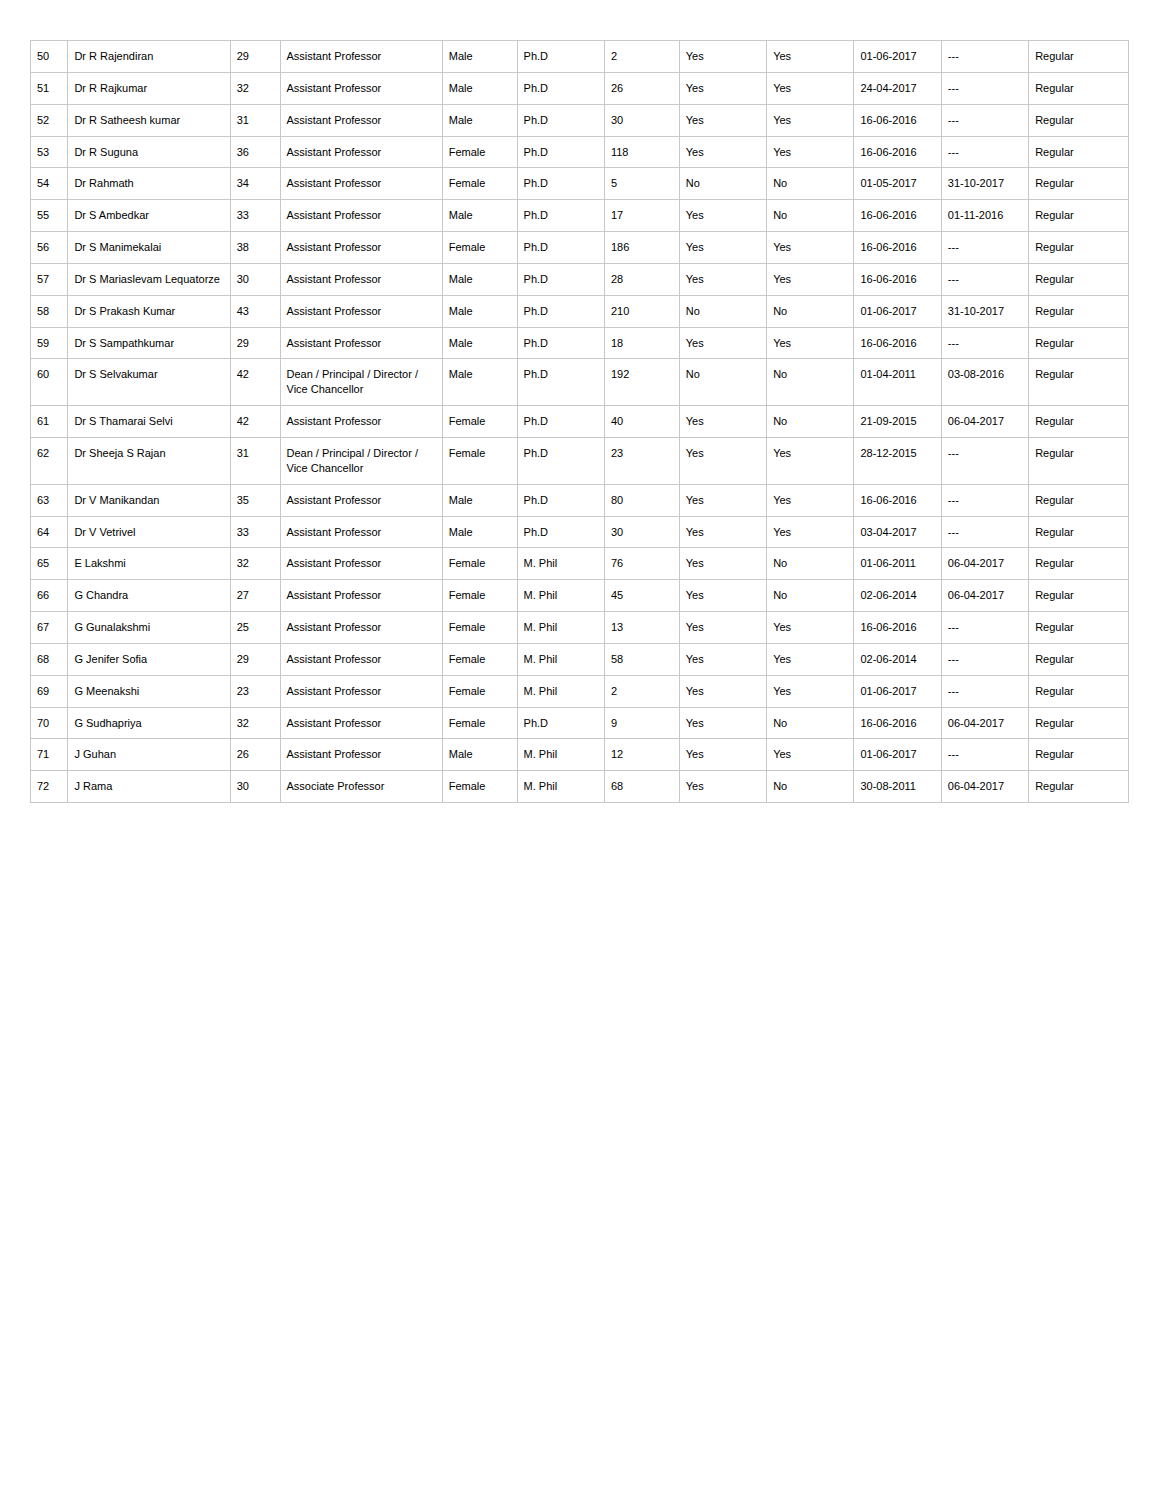| 50 | Dr R Rajendiran | 29 | Assistant Professor | Male | Ph.D | 2 | Yes | Yes | 01-06-2017 | --- | Regular |
| 51 | Dr R Rajkumar | 32 | Assistant Professor | Male | Ph.D | 26 | Yes | Yes | 24-04-2017 | --- | Regular |
| 52 | Dr R Satheesh kumar | 31 | Assistant Professor | Male | Ph.D | 30 | Yes | Yes | 16-06-2016 | --- | Regular |
| 53 | Dr R Suguna | 36 | Assistant Professor | Female | Ph.D | 118 | Yes | Yes | 16-06-2016 | --- | Regular |
| 54 | Dr Rahmath | 34 | Assistant Professor | Female | Ph.D | 5 | No | No | 01-05-2017 | 31-10-2017 | Regular |
| 55 | Dr S Ambedkar | 33 | Assistant Professor | Male | Ph.D | 17 | Yes | No | 16-06-2016 | 01-11-2016 | Regular |
| 56 | Dr S Manimekalai | 38 | Assistant Professor | Female | Ph.D | 186 | Yes | Yes | 16-06-2016 | --- | Regular |
| 57 | Dr S Mariaslevam Lequatorze | 30 | Assistant Professor | Male | Ph.D | 28 | Yes | Yes | 16-06-2016 | --- | Regular |
| 58 | Dr S Prakash Kumar | 43 | Assistant Professor | Male | Ph.D | 210 | No | No | 01-06-2017 | 31-10-2017 | Regular |
| 59 | Dr S Sampathkumar | 29 | Assistant Professor | Male | Ph.D | 18 | Yes | Yes | 16-06-2016 | --- | Regular |
| 60 | Dr S Selvakumar | 42 | Dean / Principal / Director / Vice Chancellor | Male | Ph.D | 192 | No | No | 01-04-2011 | 03-08-2016 | Regular |
| 61 | Dr S Thamarai Selvi | 42 | Assistant Professor | Female | Ph.D | 40 | Yes | No | 21-09-2015 | 06-04-2017 | Regular |
| 62 | Dr Sheeja S Rajan | 31 | Dean / Principal / Director / Vice Chancellor | Female | Ph.D | 23 | Yes | Yes | 28-12-2015 | --- | Regular |
| 63 | Dr V Manikandan | 35 | Assistant Professor | Male | Ph.D | 80 | Yes | Yes | 16-06-2016 | --- | Regular |
| 64 | Dr V Vetrivel | 33 | Assistant Professor | Male | Ph.D | 30 | Yes | Yes | 03-04-2017 | --- | Regular |
| 65 | E Lakshmi | 32 | Assistant Professor | Female | M. Phil | 76 | Yes | No | 01-06-2011 | 06-04-2017 | Regular |
| 66 | G Chandra | 27 | Assistant Professor | Female | M. Phil | 45 | Yes | No | 02-06-2014 | 06-04-2017 | Regular |
| 67 | G Gunalakshmi | 25 | Assistant Professor | Female | M. Phil | 13 | Yes | Yes | 16-06-2016 | --- | Regular |
| 68 | G Jenifer Sofia | 29 | Assistant Professor | Female | M. Phil | 58 | Yes | Yes | 02-06-2014 | --- | Regular |
| 69 | G Meenakshi | 23 | Assistant Professor | Female | M. Phil | 2 | Yes | Yes | 01-06-2017 | --- | Regular |
| 70 | G Sudhapriya | 32 | Assistant Professor | Female | Ph.D | 9 | Yes | No | 16-06-2016 | 06-04-2017 | Regular |
| 71 | J Guhan | 26 | Assistant Professor | Male | M. Phil | 12 | Yes | Yes | 01-06-2017 | --- | Regular |
| 72 | J Rama | 30 | Associate Professor | Female | M. Phil | 68 | Yes | No | 30-08-2011 | 06-04-2017 | Regular |